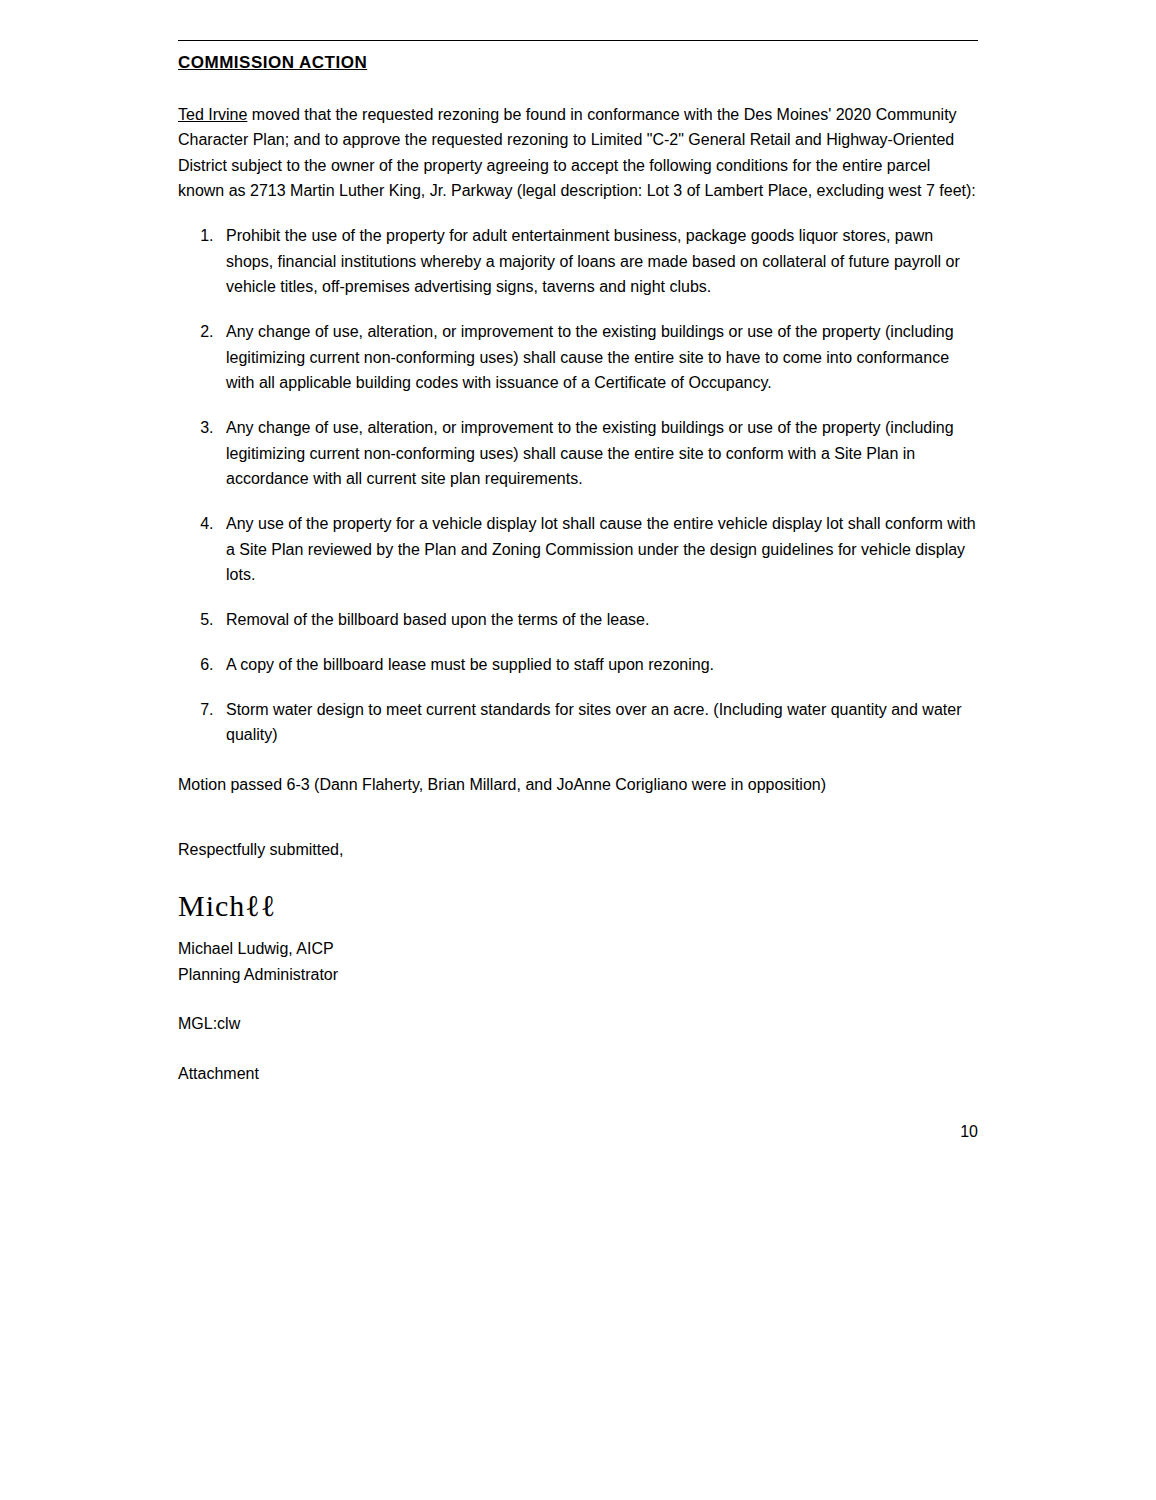COMMISSION ACTION
Ted Irvine moved that the requested rezoning be found in conformance with the Des Moines' 2020 Community Character Plan; and to approve the requested rezoning to Limited "C-2" General Retail and Highway-Oriented District subject to the owner of the property agreeing to accept the following conditions for the entire parcel known as 2713 Martin Luther King, Jr. Parkway (legal description: Lot 3 of Lambert Place, excluding west 7 feet):
Prohibit the use of the property for adult entertainment business, package goods liquor stores, pawn shops, financial institutions whereby a majority of loans are made based on collateral of future payroll or vehicle titles, off-premises advertising signs, taverns and night clubs.
Any change of use, alteration, or improvement to the existing buildings or use of the property (including legitimizing current non-conforming uses) shall cause the entire site to have to come into conformance with all applicable building codes with issuance of a Certificate of Occupancy.
Any change of use, alteration, or improvement to the existing buildings or use of the property (including legitimizing current non-conforming uses) shall cause the entire site to conform with a Site Plan in accordance with all current site plan requirements.
Any use of the property for a vehicle display lot shall cause the entire vehicle display lot shall conform with a Site Plan reviewed by the Plan and Zoning Commission under the design guidelines for vehicle display lots.
Removal of the billboard based upon the terms of the lease.
A copy of the billboard lease must be supplied to staff upon rezoning.
Storm water design to meet current standards for sites over an acre. (Including water quantity and water quality)
Motion passed 6-3 (Dann Flaherty, Brian Millard, and JoAnne Corigliano were in opposition)
Respectfully submitted,
Michℓℓ
Michael Ludwig, AICP
Planning Administrator
MGL:clw
Attachment
10